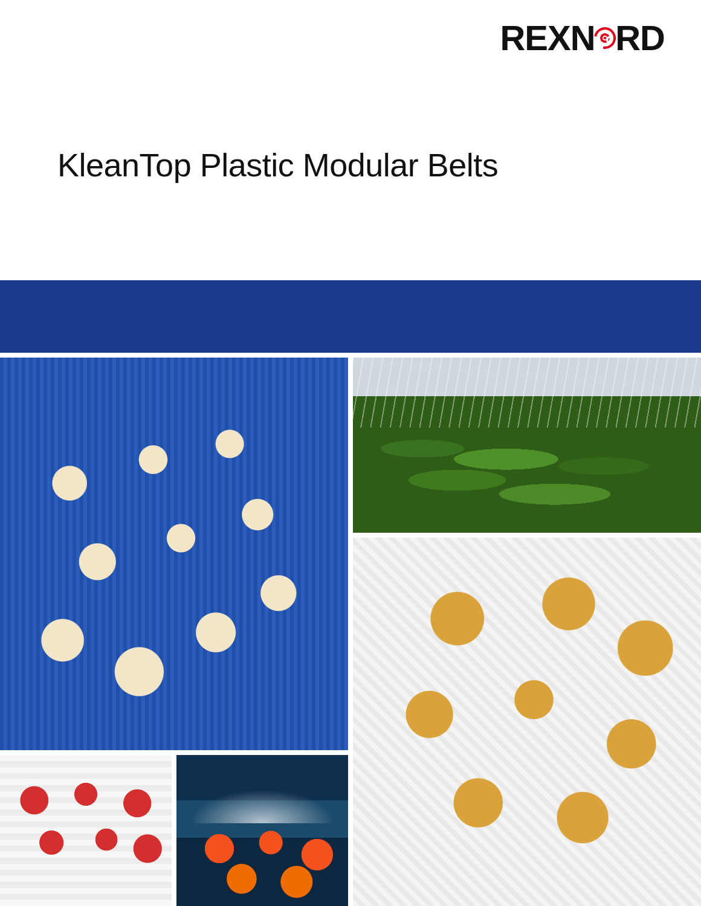REXN RD
KleanTop Plastic Modular Belts